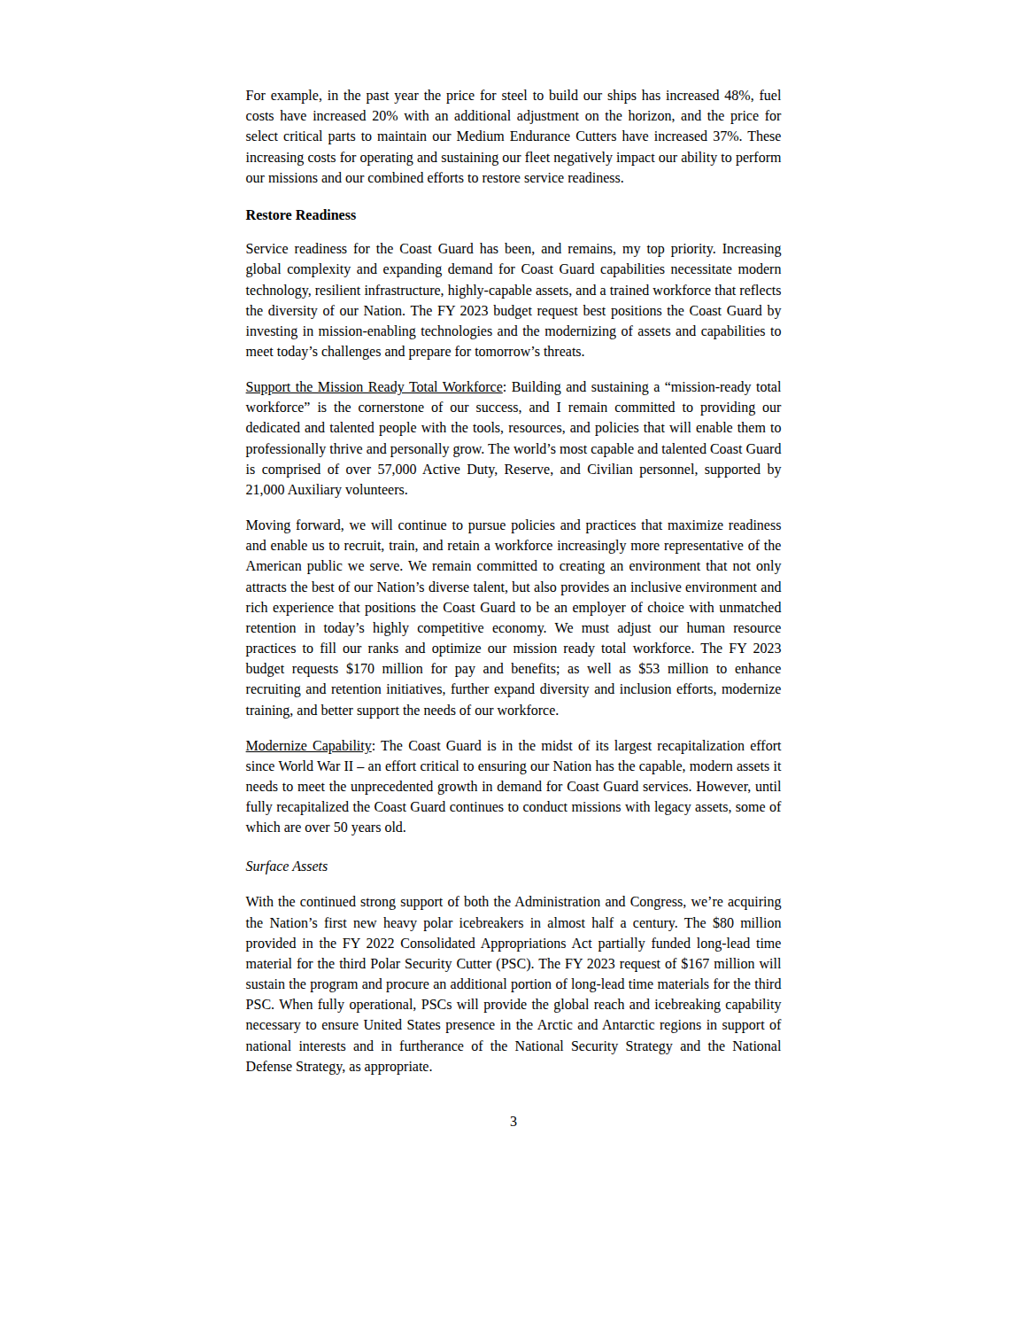For example, in the past year the price for steel to build our ships has increased 48%, fuel costs have increased 20% with an additional adjustment on the horizon, and the price for select critical parts to maintain our Medium Endurance Cutters have increased 37%. These increasing costs for operating and sustaining our fleet negatively impact our ability to perform our missions and our combined efforts to restore service readiness.
Restore Readiness
Service readiness for the Coast Guard has been, and remains, my top priority. Increasing global complexity and expanding demand for Coast Guard capabilities necessitate modern technology, resilient infrastructure, highly-capable assets, and a trained workforce that reflects the diversity of our Nation. The FY 2023 budget request best positions the Coast Guard by investing in mission-enabling technologies and the modernizing of assets and capabilities to meet today’s challenges and prepare for tomorrow’s threats.
Support the Mission Ready Total Workforce: Building and sustaining a “mission-ready total workforce” is the cornerstone of our success, and I remain committed to providing our dedicated and talented people with the tools, resources, and policies that will enable them to professionally thrive and personally grow. The world’s most capable and talented Coast Guard is comprised of over 57,000 Active Duty, Reserve, and Civilian personnel, supported by 21,000 Auxiliary volunteers.
Moving forward, we will continue to pursue policies and practices that maximize readiness and enable us to recruit, train, and retain a workforce increasingly more representative of the American public we serve. We remain committed to creating an environment that not only attracts the best of our Nation’s diverse talent, but also provides an inclusive environment and rich experience that positions the Coast Guard to be an employer of choice with unmatched retention in today’s highly competitive economy. We must adjust our human resource practices to fill our ranks and optimize our mission ready total workforce. The FY 2023 budget requests $170 million for pay and benefits; as well as $53 million to enhance recruiting and retention initiatives, further expand diversity and inclusion efforts, modernize training, and better support the needs of our workforce.
Modernize Capability: The Coast Guard is in the midst of its largest recapitalization effort since World War II – an effort critical to ensuring our Nation has the capable, modern assets it needs to meet the unprecedented growth in demand for Coast Guard services. However, until fully recapitalized the Coast Guard continues to conduct missions with legacy assets, some of which are over 50 years old.
Surface Assets
With the continued strong support of both the Administration and Congress, we’re acquiring the Nation’s first new heavy polar icebreakers in almost half a century. The $80 million provided in the FY 2022 Consolidated Appropriations Act partially funded long-lead time material for the third Polar Security Cutter (PSC). The FY 2023 request of $167 million will sustain the program and procure an additional portion of long-lead time materials for the third PSC. When fully operational, PSCs will provide the global reach and icebreaking capability necessary to ensure United States presence in the Arctic and Antarctic regions in support of national interests and in furtherance of the National Security Strategy and the National Defense Strategy, as appropriate.
3